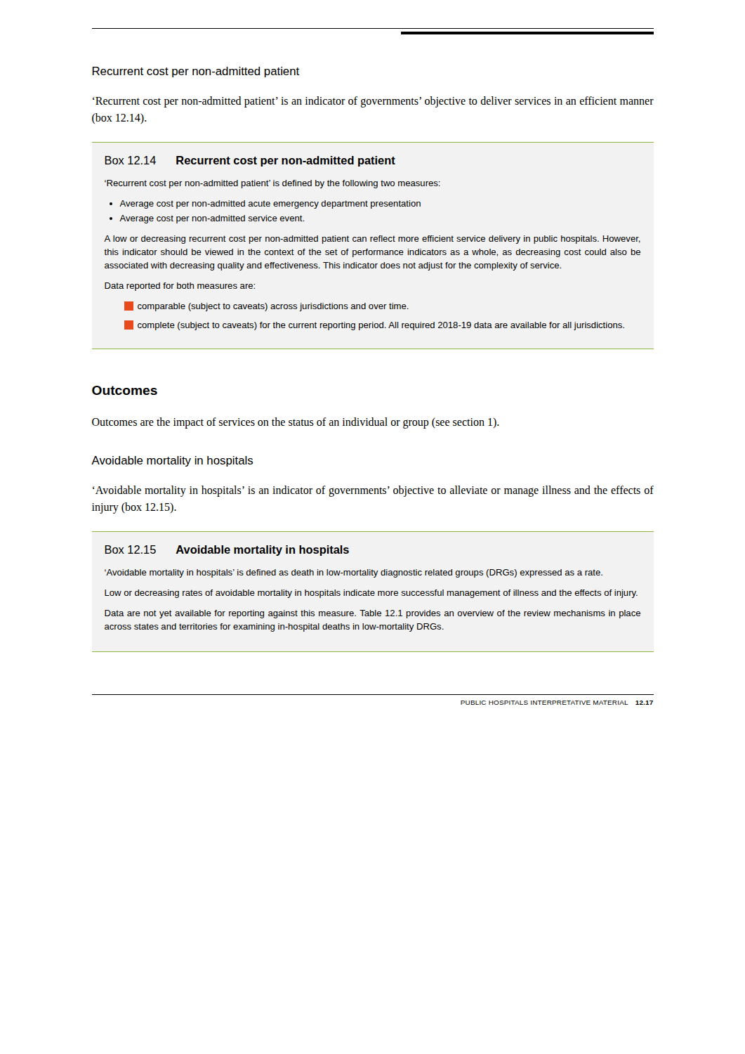Recurrent cost per non-admitted patient
‘Recurrent cost per non-admitted patient’ is an indicator of governments’ objective to deliver services in an efficient manner (box 12.14).
Box 12.14 Recurrent cost per non-admitted patient
‘Recurrent cost per non-admitted patient’ is defined by the following two measures:
Average cost per non-admitted acute emergency department presentation
Average cost per non-admitted service event.
A low or decreasing recurrent cost per non-admitted patient can reflect more efficient service delivery in public hospitals. However, this indicator should be viewed in the context of the set of performance indicators as a whole, as decreasing cost could also be associated with decreasing quality and effectiveness. This indicator does not adjust for the complexity of service.
Data reported for both measures are:
comparable (subject to caveats) across jurisdictions and over time.
complete (subject to caveats) for the current reporting period. All required 2018-19 data are available for all jurisdictions.
Outcomes
Outcomes are the impact of services on the status of an individual or group (see section 1).
Avoidable mortality in hospitals
‘Avoidable mortality in hospitals’ is an indicator of governments’ objective to alleviate or manage illness and the effects of injury (box 12.15).
Box 12.15 Avoidable mortality in hospitals
‘Avoidable mortality in hospitals’ is defined as death in low-mortality diagnostic related groups (DRGs) expressed as a rate.
Low or decreasing rates of avoidable mortality in hospitals indicate more successful management of illness and the effects of injury.
Data are not yet available for reporting against this measure. Table 12.1 provides an overview of the review mechanisms in place across states and territories for examining in-hospital deaths in low-mortality DRGs.
PUBLIC HOSPITALS INTERPRETATIVE MATERIAL12.17